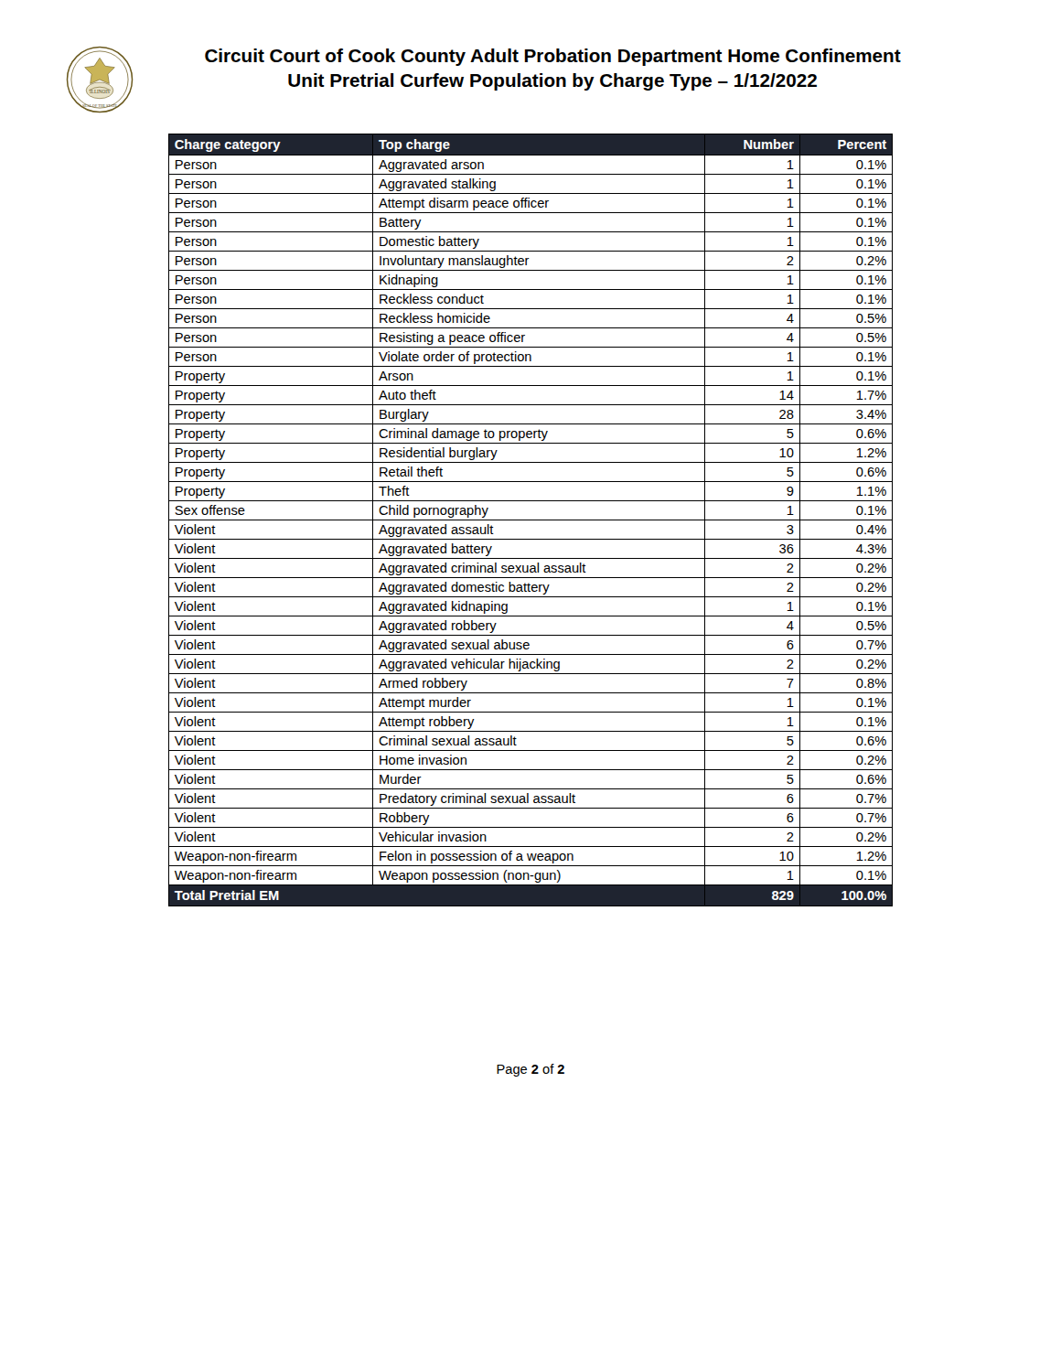ILLINOIS SEAL OF THE STATE
Circuit Court of Cook County Adult Probation Department Home Confinement
Unit Pretrial Curfew Population by Charge Type – 1/12/2022
Pretrial curfew population by charge category and top charge
| Charge category | Top charge | Number | Percent |
| --- | --- | --- | --- |
| Person | Aggravated arson | 1 | 0.1% |
| Person | Aggravated stalking | 1 | 0.1% |
| Person | Attempt disarm peace officer | 1 | 0.1% |
| Person | Battery | 1 | 0.1% |
| Person | Domestic battery | 1 | 0.1% |
| Person | Involuntary manslaughter | 2 | 0.2% |
| Person | Kidnaping | 1 | 0.1% |
| Person | Reckless conduct | 1 | 0.1% |
| Person | Reckless homicide | 4 | 0.5% |
| Person | Resisting a peace officer | 4 | 0.5% |
| Person | Violate order of protection | 1 | 0.1% |
| Property | Arson | 1 | 0.1% |
| Property | Auto theft | 14 | 1.7% |
| Property | Burglary | 28 | 3.4% |
| Property | Criminal damage to property | 5 | 0.6% |
| Property | Residential burglary | 10 | 1.2% |
| Property | Retail theft | 5 | 0.6% |
| Property | Theft | 9 | 1.1% |
| Sex offense | Child pornography | 1 | 0.1% |
| Violent | Aggravated assault | 3 | 0.4% |
| Violent | Aggravated battery | 36 | 4.3% |
| Violent | Aggravated criminal sexual assault | 2 | 0.2% |
| Violent | Aggravated domestic battery | 2 | 0.2% |
| Violent | Aggravated kidnaping | 1 | 0.1% |
| Violent | Aggravated robbery | 4 | 0.5% |
| Violent | Aggravated sexual abuse | 6 | 0.7% |
| Violent | Aggravated vehicular hijacking | 2 | 0.2% |
| Violent | Armed robbery | 7 | 0.8% |
| Violent | Attempt murder | 1 | 0.1% |
| Violent | Attempt robbery | 1 | 0.1% |
| Violent | Criminal sexual assault | 5 | 0.6% |
| Violent | Home invasion | 2 | 0.2% |
| Violent | Murder | 5 | 0.6% |
| Violent | Predatory criminal sexual assault | 6 | 0.7% |
| Violent | Robbery | 6 | 0.7% |
| Violent | Vehicular invasion | 2 | 0.2% |
| Weapon-non-firearm | Felon in possession of a weapon | 10 | 1.2% |
| Weapon-non-firearm | Weapon possession (non-gun) | 1 | 0.1% |
| Total Pretrial EM | 829 | 100.0% |
Page 2 of 2